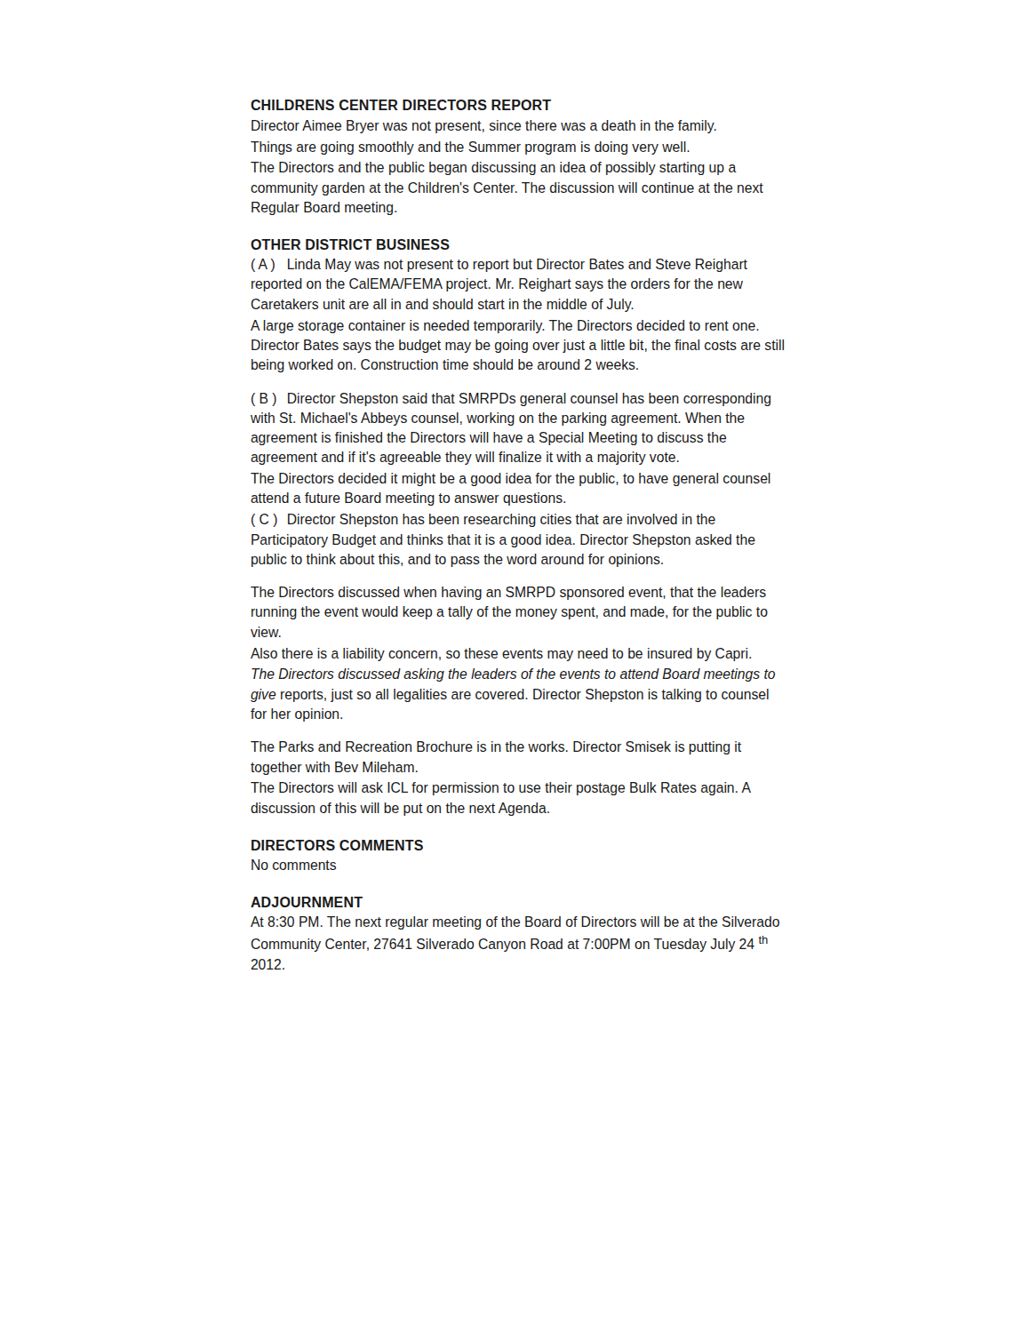CHILDRENS CENTER DIRECTORS REPORT
Director Aimee Bryer was not present, since there was a death in the family.
Things are going smoothly and the Summer program is doing very well.
The Directors and the public began discussing an idea of possibly starting up a community garden at the Children's Center. The discussion will continue at the next Regular Board meeting.
OTHER DISTRICT BUSINESS
( A ) Linda May was not present to report but Director Bates and Steve Reighart reported on the CalEMA/FEMA project. Mr. Reighart says the orders for the new Caretakers unit are all in and should start in the middle of July.
A large storage container is needed temporarily. The Directors decided to rent one. Director Bates says the budget may be going over just a little bit, the final costs are still being worked on. Construction time should be around 2 weeks.
( B ) Director Shepston said that SMRPDs general counsel has been corresponding with St. Michael's Abbeys counsel, working on the parking agreement. When the agreement is finished the Directors will have a Special Meeting to discuss the agreement and if it's agreeable they will finalize it with a majority vote.
The Directors decided it might be a good idea for the public, to have general counsel attend a future Board meeting to answer questions.
( C ) Director Shepston has been researching cities that are involved in the Participatory Budget and thinks that it is a good idea. Director Shepston asked the public to think about this, and to pass the word around for opinions.
The Directors discussed when having an SMRPD sponsored event, that the leaders running the event would keep a tally of the money spent, and made, for the public to view.
Also there is a liability concern, so these events may need to be insured by Capri.
The Directors discussed asking the leaders of the events to attend Board meetings to give reports, just so all legalities are covered. Director Shepston is talking to counsel for her opinion.
The Parks and Recreation Brochure is in the works. Director Smisek is putting it together with Bev Mileham.
The Directors will ask ICL for permission to use their postage Bulk Rates again. A discussion of this will be put on the next Agenda.
DIRECTORS COMMENTS
No comments
ADJOURNMENT
At 8:30 PM. The next regular meeting of the Board of Directors will be at the Silverado Community Center, 27641 Silverado Canyon Road at 7:00PM on Tuesday July 24 th 2012.